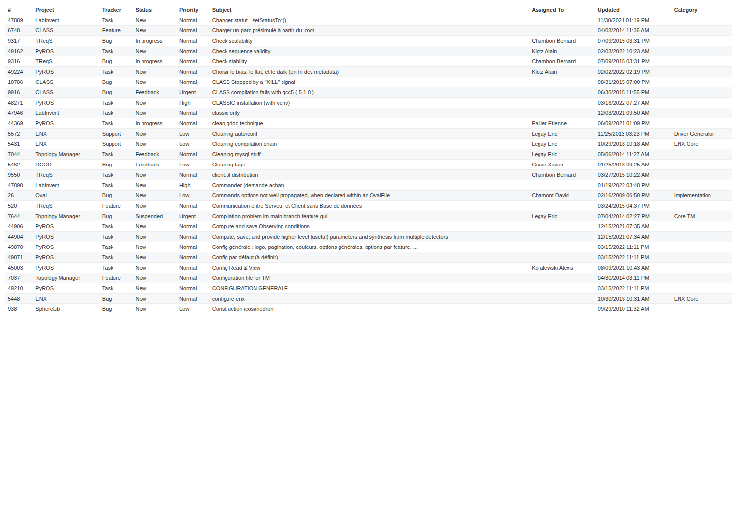| # | Project | Tracker | Status | Priority | Subject | Assigned To | Updated | Category |
| --- | --- | --- | --- | --- | --- | --- | --- | --- |
| 47889 | LabInvent | Task | New | Normal | Changer statut - setStatusTo*() | | 11/30/2021 01:19 PM | |
| 6748 | CLASS | Feature | New | Normal | Charger un parc présimulé à partir du .root | | 04/03/2014 11:36 AM | |
| 9317 | TReqS | Bug | In progress | Normal | Check scalability | Chambon Bernard | 07/09/2015 03:31 PM | |
| 49162 | PyROS | Task | New | Normal | Check sequence validity | Klotz Alain | 02/03/2022 10:23 AM | |
| 9316 | TReqS | Bug | In progress | Normal | Check stability | Chambon Bernard | 07/09/2015 03:31 PM | |
| 49224 | PyROS | Task | New | Normal | Choisir le bias, le flat, et le dark (en fn des metadata) | Klotz Alain | 02/02/2022 02:19 PM | |
| 10786 | CLASS | Bug | New | Normal | CLASS Stopped by a "KILL" signal | | 08/31/2015 07:00 PM | |
| 9916 | CLASS | Bug | Feedback | Urgent | CLASS compilation fails with gcc5 ( 5.1.0 ) | | 06/30/2015 11:55 PM | |
| 48271 | PyROS | Task | New | High | CLASSIC installation (with venv) | | 03/16/2022 07:27 AM | |
| 47946 | LabInvent | Task | New | Normal | classic only | | 12/03/2021 09:50 AM | |
| 44369 | PyROS | Task | In progress | Normal | clean gdoc technique | Pallier Etienne | 06/09/2021 01:09 PM | |
| 5572 | ENX | Support | New | Low | Cleaning autorconf | Legay Eric | 11/25/2013 03:23 PM | Driver Generator |
| 5431 | ENX | Support | New | Low | Cleaning compilation chain | Legay Eric | 10/29/2013 10:18 AM | ENX Core |
| 7044 | Topology Manager | Task | Feedback | Normal | Cleaning mysql stuff | Legay Eric | 05/06/2014 11:27 AM | |
| 5462 | DCOD | Bug | Feedback | Low | Cleaning tags | Grave Xavier | 01/25/2018 09:25 AM | |
| 9550 | TReqS | Task | New | Normal | client.pl distribution | Chambon Bernard | 03/27/2015 10:22 AM | |
| 47890 | LabInvent | Task | New | High | Commander (demande achat) | | 01/19/2022 03:48 PM | |
| 26 | Oval | Bug | New | Low | Commands options not well propagated, when declared within an OvalFile | Chamont David | 02/16/2009 06:50 PM | Implementation |
| 520 | TReqS | Feature | New | Normal | Communication entre Serveur et Client sans Base de données | | 03/24/2015 04:37 PM | |
| 7644 | Topology Manager | Bug | Suspended | Urgent | Compilation problem im main branch feature-gui | Legay Eric | 07/04/2014 02:27 PM | Core TM |
| 44906 | PyROS | Task | New | Normal | Compute and save Observing conditions | | 12/15/2021 07:35 AM | |
| 44904 | PyROS | Task | New | Normal | Compute, save, and provide higher level (useful) parameters and synthesis from multiple detectors | | 12/15/2021 07:34 AM | |
| 49870 | PyROS | Task | New | Normal | Config générale : logo, pagination, couleurs, options générales, options par feature, ... | | 03/15/2022 11:11 PM | |
| 49871 | PyROS | Task | New | Normal | Config par défaut (à définir) | | 03/15/2022 11:11 PM | |
| 45003 | PyROS | Task | New | Normal | Config Read & View | Koralewski Alexis | 08/09/2021 10:43 AM | |
| 7037 | Topology Manager | Feature | New | Normal | Configuration file for TM | | 04/30/2014 03:11 PM | |
| 49210 | PyROS | Task | New | Normal | CONFIGURATION GENERALE | | 03/15/2022 11:11 PM | |
| 5448 | ENX | Bug | New | Normal | configure enx | | 10/30/2013 10:31 AM | ENX Core |
| 938 | SphereLib | Bug | New | Low | Construction icosahedron | | 09/29/2010 11:32 AM | |